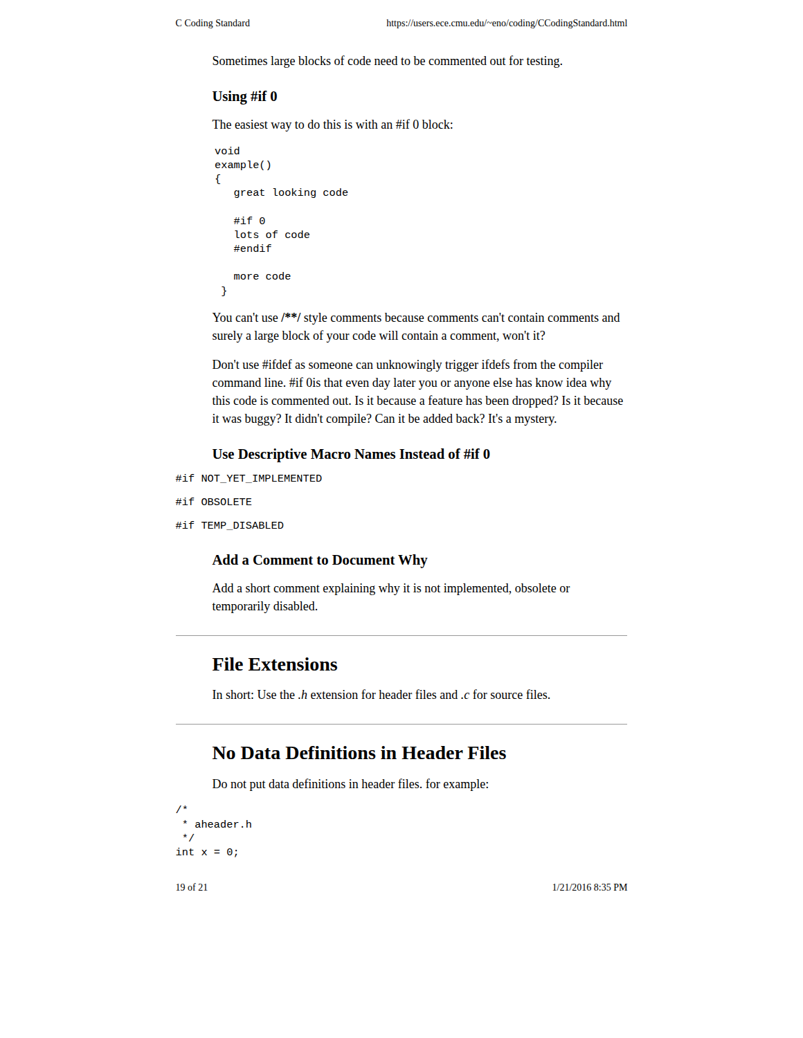C Coding Standard
https://users.ece.cmu.edu/~eno/coding/CCodingStandard.html
Sometimes large blocks of code need to be commented out for testing.
Using #if 0
The easiest way to do this is with an #if 0 block:
   void
   example()
   {
      great looking code

      #if 0
      lots of code
      #endif

      more code
    }
You can't use /**/ style comments because comments can't contain comments and surely a large block of your code will contain a comment, won't it?
Don't use #ifdef as someone can unknowingly trigger ifdefs from the compiler command line. #if 0is that even day later you or anyone else has know idea why this code is commented out. Is it because a feature has been dropped? Is it because it was buggy? It didn't compile? Can it be added back? It's a mystery.
Use Descriptive Macro Names Instead of #if 0
#if NOT_YET_IMPLEMENTED
#if OBSOLETE
#if TEMP_DISABLED
Add a Comment to Document Why
Add a short comment explaining why it is not implemented, obsolete or temporarily disabled.
File Extensions
In short: Use the .h extension for header files and .c for source files.
No Data Definitions in Header Files
Do not put data definitions in header files. for example:
/*
 * aheader.h
 */
int x = 0;
19 of 21
1/21/2016 8:35 PM